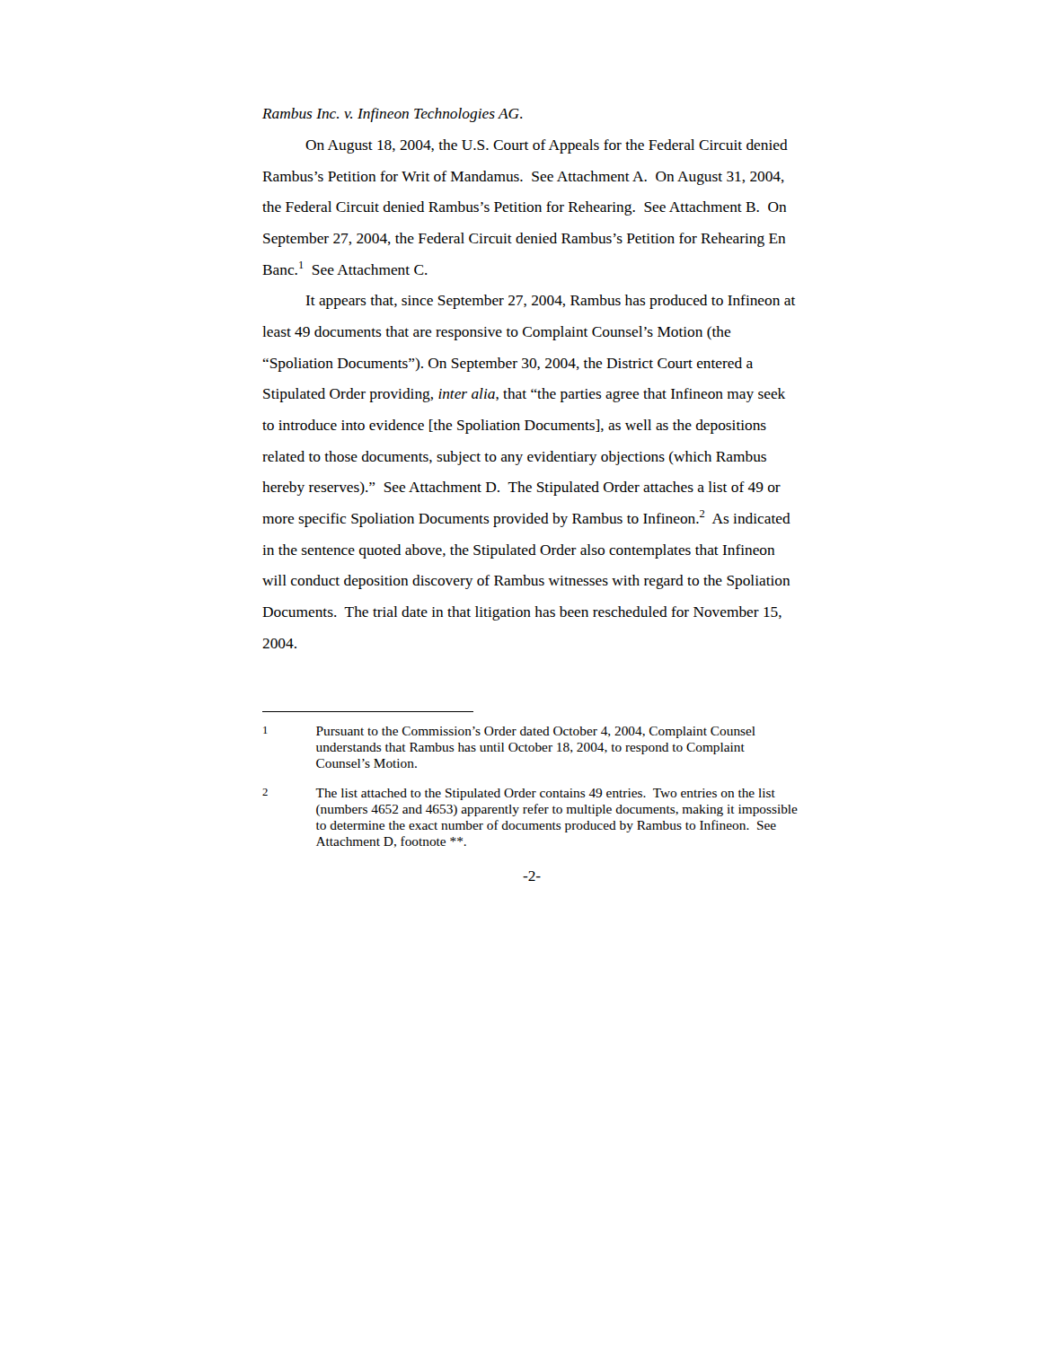Rambus Inc. v. Infineon Technologies AG.
On August 18, 2004, the U.S. Court of Appeals for the Federal Circuit denied Rambus’s Petition for Writ of Mandamus. See Attachment A. On August 31, 2004, the Federal Circuit denied Rambus’s Petition for Rehearing. See Attachment B. On September 27, 2004, the Federal Circuit denied Rambus’s Petition for Rehearing En Banc.1 See Attachment C.
It appears that, since September 27, 2004, Rambus has produced to Infineon at least 49 documents that are responsive to Complaint Counsel’s Motion (the “Spoliation Documents”). On September 30, 2004, the District Court entered a Stipulated Order providing, inter alia, that “the parties agree that Infineon may seek to introduce into evidence [the Spoliation Documents], as well as the depositions related to those documents, subject to any evidentiary objections (which Rambus hereby reserves).” See Attachment D. The Stipulated Order attaches a list of 49 or more specific Spoliation Documents provided by Rambus to Infineon.2 As indicated in the sentence quoted above, the Stipulated Order also contemplates that Infineon will conduct deposition discovery of Rambus witnesses with regard to the Spoliation Documents. The trial date in that litigation has been rescheduled for November 15, 2004.
1
Pursuant to the Commission’s Order dated October 4, 2004, Complaint Counsel understands that Rambus has until October 18, 2004, to respond to Complaint Counsel’s Motion.
2
The list attached to the Stipulated Order contains 49 entries. Two entries on the list (numbers 4652 and 4653) apparently refer to multiple documents, making it impossible to determine the exact number of documents produced by Rambus to Infineon. See Attachment D, footnote **.
-2-